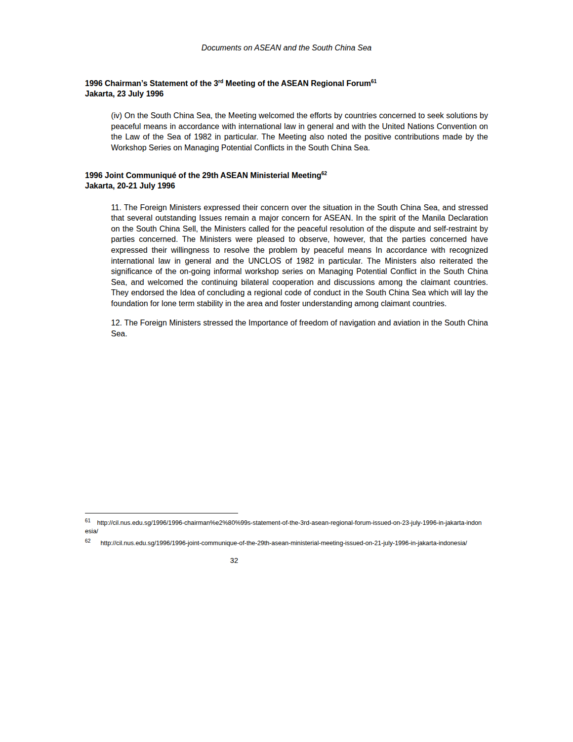Documents on ASEAN and the South China Sea
1996 Chairman’s Statement of the 3rd Meeting of the ASEAN Regional Forum61 Jakarta, 23 July 1996
(iv) On the South China Sea, the Meeting welcomed the efforts by countries concerned to seek solutions by peaceful means in accordance with international law in general and with the United Nations Convention on the Law of the Sea of 1982 in particular. The Meeting also noted the positive contributions made by the Workshop Series on Managing Potential Conflicts in the South China Sea.
1996 Joint Communiqué of the 29th ASEAN Ministerial Meeting62 Jakarta, 20-21 July 1996
11. The Foreign Ministers expressed their concern over the situation in the South China Sea, and stressed that several outstanding Issues remain a major concern for ASEAN. In the spirit of the Manila Declaration on the South China Sell, the Ministers called for the peaceful resolution of the dispute and self-restraint by parties concerned. The Ministers were pleased to observe, however, that the parties concerned have expressed their willingness to resolve the problem by peaceful means In accordance with recognized international law in general and the UNCLOS of 1982 in particular. The Ministers also reiterated the significance of the on-going informal workshop series on Managing Potential Conflict in the South China Sea, and welcomed the continuing bilateral cooperation and discussions among the claimant countries. They endorsed the Idea of concluding a regional code of conduct in the South China Sea which will lay the foundation for lone term stability in the area and foster understanding among claimant countries.
12. The Foreign Ministers stressed the Importance of freedom of navigation and aviation in the South China Sea.
61 http://cil.nus.edu.sg/1996/1996-chairman%e2%80%99s-statement-of-the-3rd-asean-regional-forum-issued-on-23-july-1996-in-jakarta-indonesia/
62 http://cil.nus.edu.sg/1996/1996-joint-communique-of-the-29th-asean-ministerial-meeting-issued-on-21-july-1996-in-jakarta-indonesia/
32